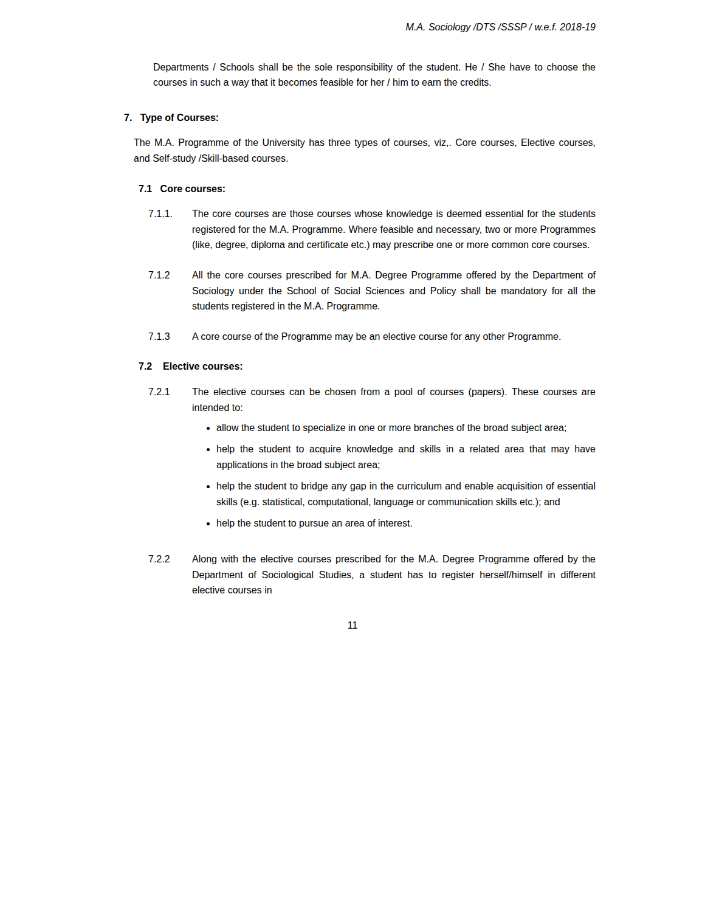M.A. Sociology /DTS /SSSP / w.e.f. 2018-19
Departments / Schools shall be the sole responsibility of the student. He / She have to choose the courses in such a way that it becomes feasible for her / him to earn the credits.
7. Type of Courses:
The M.A. Programme of the University has three types of courses, viz,. Core courses, Elective courses, and Self-study /Skill-based courses.
7.1 Core courses:
7.1.1.
The core courses are those courses whose knowledge is deemed essential for the students registered for the M.A. Programme. Where feasible and necessary, two or more Programmes (like, degree, diploma and certificate etc.) may prescribe one or more common core courses.
7.1.2
All the core courses prescribed for M.A. Degree Programme offered by the Department of Sociology under the School of Social Sciences and Policy shall be mandatory for all the students registered in the M.A. Programme.
7.1.3
A core course of the Programme may be an elective course for any other Programme.
7.2 Elective courses:
7.2.1
The elective courses can be chosen from a pool of courses (papers). These courses are intended to:
allow the student to specialize in one or more branches of the broad subject area;
help the student to acquire knowledge and skills in a related area that may have applications in the broad subject area;
help the student to bridge any gap in the curriculum and enable acquisition of essential skills (e.g. statistical, computational, language or communication skills etc.); and
help the student to pursue an area of interest.
7.2.2
Along with the elective courses prescribed for the M.A. Degree Programme offered by the Department of Sociological Studies, a student has to register herself/himself in different elective courses in
11